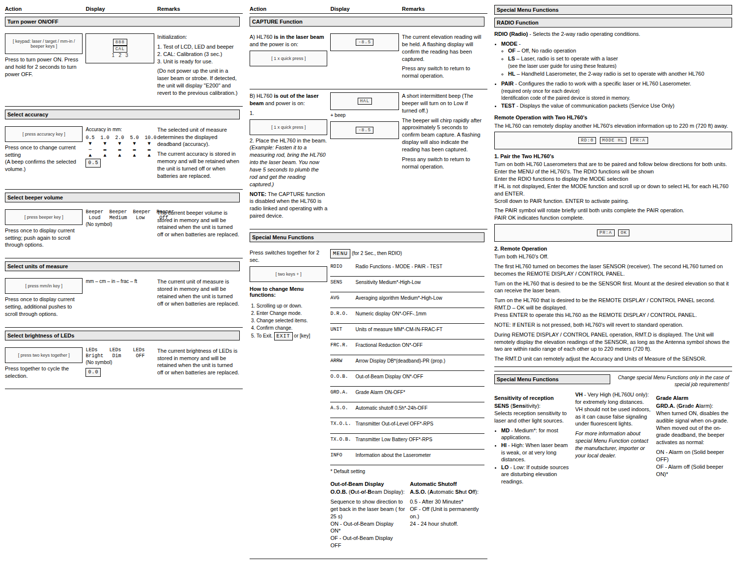| Action | Display | Remarks |
| --- | --- | --- |
| Turn power ON/OFF |
| [ keypad: laser / target / mm-in / beeper keys ] Press to turn power ON. Press and hold for 2 seconds to turn power OFF. | 888 CAL 1 2 3 | Initialization: 1. Test of LCD, LED and beeper 2. CAL: Calibration (3 sec.) 3. Unit is ready for use. (Do not power up the unit in a laser beam or strobe. If detected, the unit will display "E200" and revert to the previous calibration.) |
| Select accuracy |
| [ press accuracy key ] Press once to change current setting (A beep confirms the selected volume.) | Accuracy in mm: 0.5 1.0 2.0 5.0 10.0 ▼ ▼ ▼ ▼ ▼ — ▬ ▬ ▬ ▬ ▲ ▲ ▲ ▲ ▲ 0.5 | The selected unit of measure determines the displayed deadband (accuracy). The current accuracy is stored in memory and will be retained when the unit is turned off or when batteries are replaced. |
| Select beeper volume |
| [ press beeper key ] Press once to display current setting; push again to scroll through options. | Beeper Beeper Beeper Beeper Loud Medium Low Off (No symbol) | The current beeper volume is stored in memory and will be retained when the unit is turned off or when batteries are replaced. |
| Select units of measure |
| [ press mm/in key ] Press once to display current setting, additional pushes to scroll through options. | mm – cm – in – frac – ft | The current unit of measure is stored in memory and will be retained when the unit is turned off or when batteries are replaced. |
| Select brightness of LEDs |
| [ press two keys together ] Press together to cycle the selection. | LEDs LEDs LEDs Bright Dim OFF (No symbol) 0.0 | The current brightness of LEDs is stored in memory and will be retained when the unit is turned off or when batteries are replaced. |
| Action | Display | Remarks |
| --- | --- | --- |
| CAPTURE Function |
| A) HL760 is in the laser beam and the power is on: [ 1 x quick press ] | -8.5 | The current elevation reading will be held. A flashing display will confirm the reading has been captured. Press any switch to return to normal operation. |
| B) HL760 is out of the laser beam and power is on: 1. [ 1 x quick press ] 2. Place the HL760 in the beam. (Example: Fasten it to a measuring rod, bring the HL760 into the laser beam. You now have 5 seconds to plumb the rod and get the reading captured.) NOTE: The CAPTURE function is disabled when the HL760 is radio linked and operating with a paired device. | HAL + beep -8.5 | A short intermittent beep (The beeper will turn on to Low if turned off.) The beeper will chirp rapidly after approximately 5 seconds to confirm beam capture. A flashing display will also indicate the reading has been captured. Press any switch to return to normal operation. |
| Special Menu Functions |
| Press switches together for 2 sec. [ two keys + ] How to change Menu functions: Scrolling up or down. Enter Change mode. Change selected items. Confirm change. To Exit. EXIT or [key] | MENU (for 2 Sec., then RDIO) / RDIO / Radio Functions - MODE - PAIR - TEST / / SENS / Sensitivity Medium*-High-Low / / AVG / Averaging algorithm Medium*-High-Low / / D.R.O. / Numeric display ON*-OFF-.1mm / / UNIT / Units of measure MM*-CM-IN-FRAC-FT / / FRC.R. / Fractional Reduction ON*-OFF / / ARRW / Arrow Display DB*(deadband)-PR (prop.) / / O.O.B. / Out-of-Beam Display ON*-OFF / / GRD.A. / Grade Alarm ON-OFF* / / A.S.O. / Automatic shutoff 0.5h*-24h-OFF / / TX.O.L. / Transmitter Out-of-Level OFF*-RPS / / TX.O.B. / Transmitter Low Battery OFF*-RPS / / INFO / Information about the Laserometer / * Default setting Out-of-Beam Display O.O.B. ( O ut- o f- B eam Display): Sequence to show direction to get back in the laser beam ( for 25 s) ON - Out-of-Beam Display ON* OF - Out-of-Beam Display OFF Automatic Shutoff A.S.O. ( A utomatic Sh ut O ff): 0.5 - After 30 Minutes* OF - Off (Unit is permanently on.) 24 - 24 hour shutoff. |
Special Menu Functions
RADIO Function
RDIO (Radio) - Selects the 2-way radio operating conditions.
MODE -
OF – Off, No radio operation
LS – Laser, radio is set to operate with a laser
(see the laser user guide for using these features)
HL – Handheld Laserometer, the 2-way radio is set to operate with another HL760
PAIR - Configures the radio to work with a specific laser or HL760 Laserometer.
(required only once for each device)
Identification code of the paired device is stored in memory.
TEST - Displays the value of communication packets (Service Use Only)
Remote Operation with Two HL760's
The HL760 can remotely display another HL760's elevation information up to 220 m (720 ft) away.
RD:0 MODE HL PR:A
1. Pair the Two HL760's
Turn on both HL760 Laserometers that are to be paired and follow below directions for both units.
Enter the MENU of the HL760's. The RDIO functions will be shown
Enter the RDIO functions to display the MODE selection
If HL is not displayed, Enter the MODE function and scroll up or down to select HL for each HL760 and ENTER.
Scroll down to PAIR function. ENTER to activate pairing.
The PAIR symbol will rotate briefly until both units complete the PAIR operation.
PAIR OK indicates function complete.
PR:A OK
2. Remote Operation
Turn both HL760's Off.
The first HL760 turned on becomes the laser SENSOR (receiver). The second HL760 turned on becomes the REMOTE DISPLAY / CONTROL PANEL.
Turn on the HL760 that is desired to be the SENSOR first. Mount at the desired elevation so that it can receive the laser beam.
Turn on the HL760 that is desired to be the REMOTE DISPLAY / CONTROL PANEL second.
RMT.D – OK will be displayed.
Press ENTER to operate this HL760 as the REMOTE DISPLAY / CONTROL PANEL.
NOTE: If ENTER is not pressed, both HL760's will revert to standard operation.
During REMOTE DISPLAY / CONTROL PANEL operation, RMT.D is displayed. The Unit will remotely display the elevation readings of the SENSOR, as long as the Antenna symbol shows the two are within radio range of each other up to 220 meters (720 ft).
The RMT.D unit can remotely adjust the Accuracy and Units of Measure of the SENSOR.
| Special Menu Functions | Change special Menu Functions only in the case of special job requirements! |
Sensitivity of reception
SENS (Sensitivity):
Selects reception sensitivity to laser and other light sources.
MD - Medium*: for most applications.
HI - High: When laser beam is weak, or at very long distances.
LO - Low: If outside sources are disturbing elevation readings.
VH - Very High (HL760U only): for extremely long distances. VH should not be used indoors, as it can cause false signaling under fluorescent lights.
For more information about special Menu Function contact the manufacturer, importer or your local dealer.
Grade Alarm
GRD.A. (Grade Alarm):
When turned ON, disables the audible signal when on-grade. When moved out of the on-grade deadband, the beeper activates as normal:
ON - Alarm on (Solid beeper OFF)
OF - Alarm off (Solid beeper ON)*